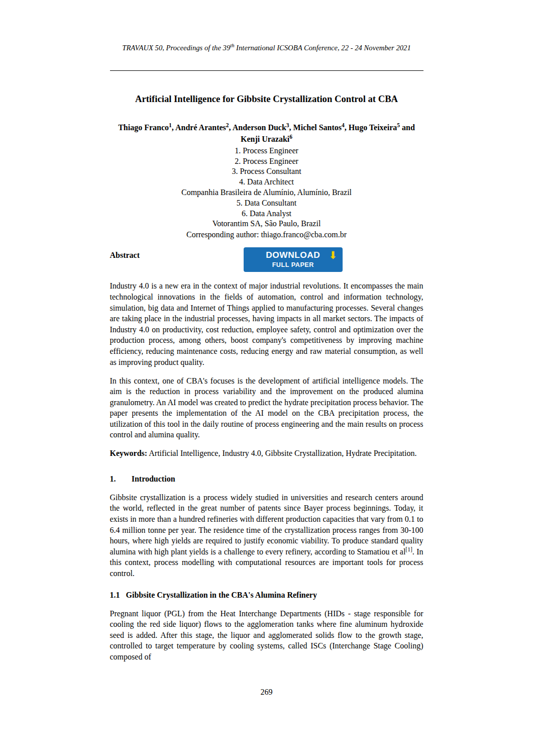TRAVAUX 50, Proceedings of the 39th International ICSOBA Conference, 22 - 24 November 2021
Artificial Intelligence for Gibbsite Crystallization Control at CBA
Thiago Franco1, André Arantes2, Anderson Duck3, Michel Santos4, Hugo Teixeira5 and
Kenji Urazaki6
1. Process Engineer
2. Process Engineer
3. Process Consultant
4. Data Architect
Companhia Brasileira de Alumínio, Alumínio, Brazil
5. Data Consultant
6. Data Analyst
Votorantim SA, São Paulo, Brazil
Corresponding author: thiago.franco@cba.com.br
Abstract
DOWNLOAD
FULL PAPER
⬇
Industry 4.0 is a new era in the context of major industrial revolutions. It encompasses the main technological innovations in the fields of automation, control and information technology, simulation, big data and Internet of Things applied to manufacturing processes. Several changes are taking place in the industrial processes, having impacts in all market sectors. The impacts of Industry 4.0 on productivity, cost reduction, employee safety, control and optimization over the production process, among others, boost company's competitiveness by improving machine efficiency, reducing maintenance costs, reducing energy and raw material consumption, as well as improving product quality.
In this context, one of CBA's focuses is the development of artificial intelligence models. The aim is the reduction in process variability and the improvement on the produced alumina granulometry. An AI model was created to predict the hydrate precipitation process behavior. The paper presents the implementation of the AI model on the CBA precipitation process, the utilization of this tool in the daily routine of process engineering and the main results on process control and alumina quality.
Keywords: Artificial Intelligence, Industry 4.0, Gibbsite Crystallization, Hydrate Precipitation.
1. Introduction
Gibbsite crystallization is a process widely studied in universities and research centers around the world, reflected in the great number of patents since Bayer process beginnings. Today, it exists in more than a hundred refineries with different production capacities that vary from 0.1 to 6.4 million tonne per year. The residence time of the crystallization process ranges from 30-100 hours, where high yields are required to justify economic viability. To produce standard quality alumina with high plant yields is a challenge to every refinery, according to Stamatiou et al[1]. In this context, process modelling with computational resources are important tools for process control.
1.1 Gibbsite Crystallization in the CBA's Alumina Refinery
Pregnant liquor (PGL) from the Heat Interchange Departments (HIDs - stage responsible for cooling the red side liquor) flows to the agglomeration tanks where fine aluminum hydroxide seed is added. After this stage, the liquor and agglomerated solids flow to the growth stage, controlled to target temperature by cooling systems, called ISCs (Interchange Stage Cooling) composed of
269